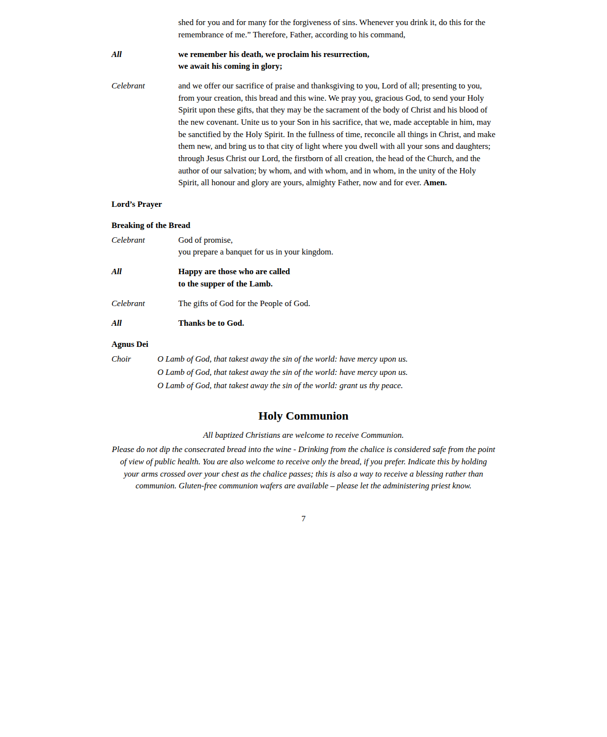shed for you and for many for the forgiveness of sins. Whenever you drink it, do this for the remembrance of me.” Therefore, Father, according to his command,
All
we remember his death, we proclaim his resurrection,
we await his coming in glory;
Celebrant
and we offer our sacrifice of praise and thanksgiving to you, Lord of all; presenting to you, from your creation, this bread and this wine. We pray you, gracious God, to send your Holy Spirit upon these gifts, that they may be the sacrament of the body of Christ and his blood of the new covenant. Unite us to your Son in his sacrifice, that we, made acceptable in him, may be sanctified by the Holy Spirit. In the fullness of time, reconcile all things in Christ, and make them new, and bring us to that city of light where you dwell with all your sons and daughters; through Jesus Christ our Lord, the firstborn of all creation, the head of the Church, and the author of our salvation; by whom, and with whom, and in whom, in the unity of the Holy Spirit, all honour and glory are yours, almighty Father, now and for ever. Amen.
Lord’s Prayer
Breaking of the Bread
Celebrant
God of promise,
you prepare a banquet for us in your kingdom.
All
Happy are those who are called
to the supper of the Lamb.
Celebrant
The gifts of God for the People of God.
All
Thanks be to God.
Agnus Dei
Choir
O Lamb of God, that takest away the sin of the world: have mercy upon us.
O Lamb of God, that takest away the sin of the world: have mercy upon us.
O Lamb of God, that takest away the sin of the world: grant us thy peace.
Holy Communion
All baptized Christians are welcome to receive Communion.
Please do not dip the consecrated bread into the wine - Drinking from the chalice is considered safe from the point of view of public health. You are also welcome to receive only the bread, if you prefer. Indicate this by holding your arms crossed over your chest as the chalice passes; this is also a way to receive a blessing rather than communion. Gluten-free communion wafers are available – please let the administering priest know.
7